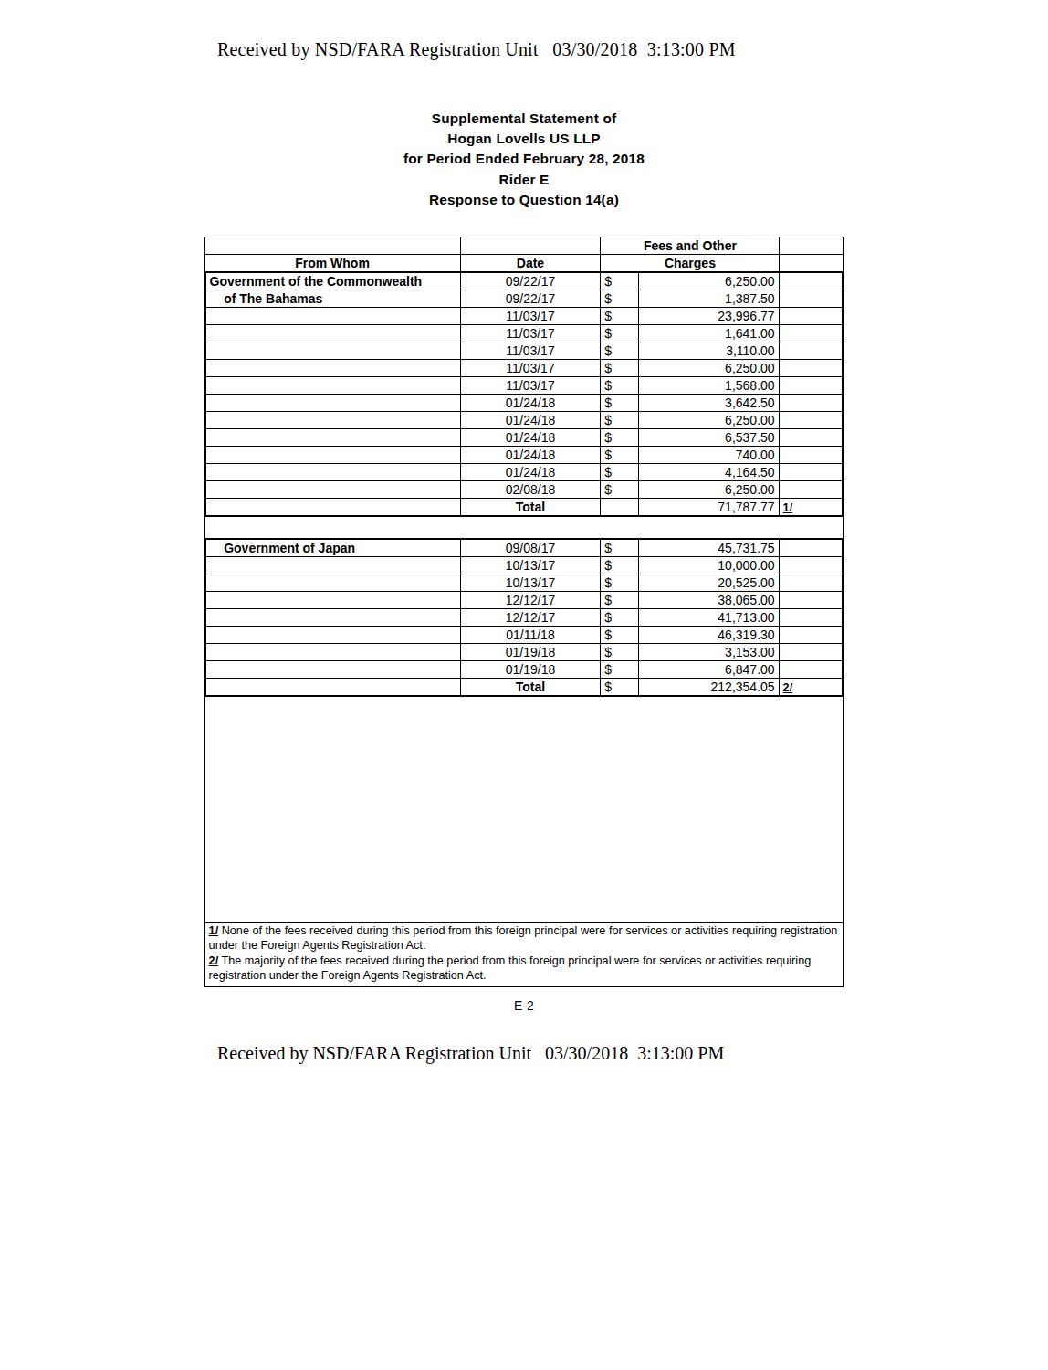Received by NSD/FARA Registration Unit 03/30/2018 3:13:00 PM
Supplemental Statement of
Hogan Lovells US LLP
for Period Ended February 28, 2018
Rider E
Response to Question 14(a)
| | | Fees and Other | |
| --- | --- | --- | --- |
| From Whom | Date | Charges | |
| / Government of the Commonwealth / 09/22/17 / $ / 6,250.00 / / / of The Bahamas / 09/22/17 / $ / 1,387.50 / / / / 11/03/17 / $ / 23,996.77 / / / / 11/03/17 / $ / 1,641.00 / / / / 11/03/17 / $ / 3,110.00 / / / / 11/03/17 / $ / 6,250.00 / / / / 11/03/17 / $ / 1,568.00 / / / / 01/24/18 / $ / 3,642.50 / / / / 01/24/18 / $ / 6,250.00 / / / / 01/24/18 / $ / 6,537.50 / / / / 01/24/18 / $ / 740.00 / / / / 01/24/18 / $ / 4,164.50 / / / / 02/08/18 / $ / 6,250.00 / / / / Total / / 71,787.77 / 1/ / |
| / Government of Japan / 09/08/17 / $ / 45,731.75 / / / / 10/13/17 / $ / 10,000.00 / / / / 10/13/17 / $ / 20,525.00 / / / / 12/12/17 / $ / 38,065.00 / / / / 12/12/17 / $ / 41,713.00 / / / / 01/11/18 / $ / 46,319.30 / / / / 01/19/18 / $ / 3,153.00 / / / / 01/19/18 / $ / 6,847.00 / / / / Total / $ / 212,354.05 / 2/ / |
| 1/ None of the fees received during this period from this foreign principal were for services or activities requiring registration under the Foreign Agents Registration Act. 2/ The majority of the fees received during the period from this foreign principal were for services or activities requiring registration under the Foreign Agents Registration Act. |
E-2
Received by NSD/FARA Registration Unit 03/30/2018 3:13:00 PM